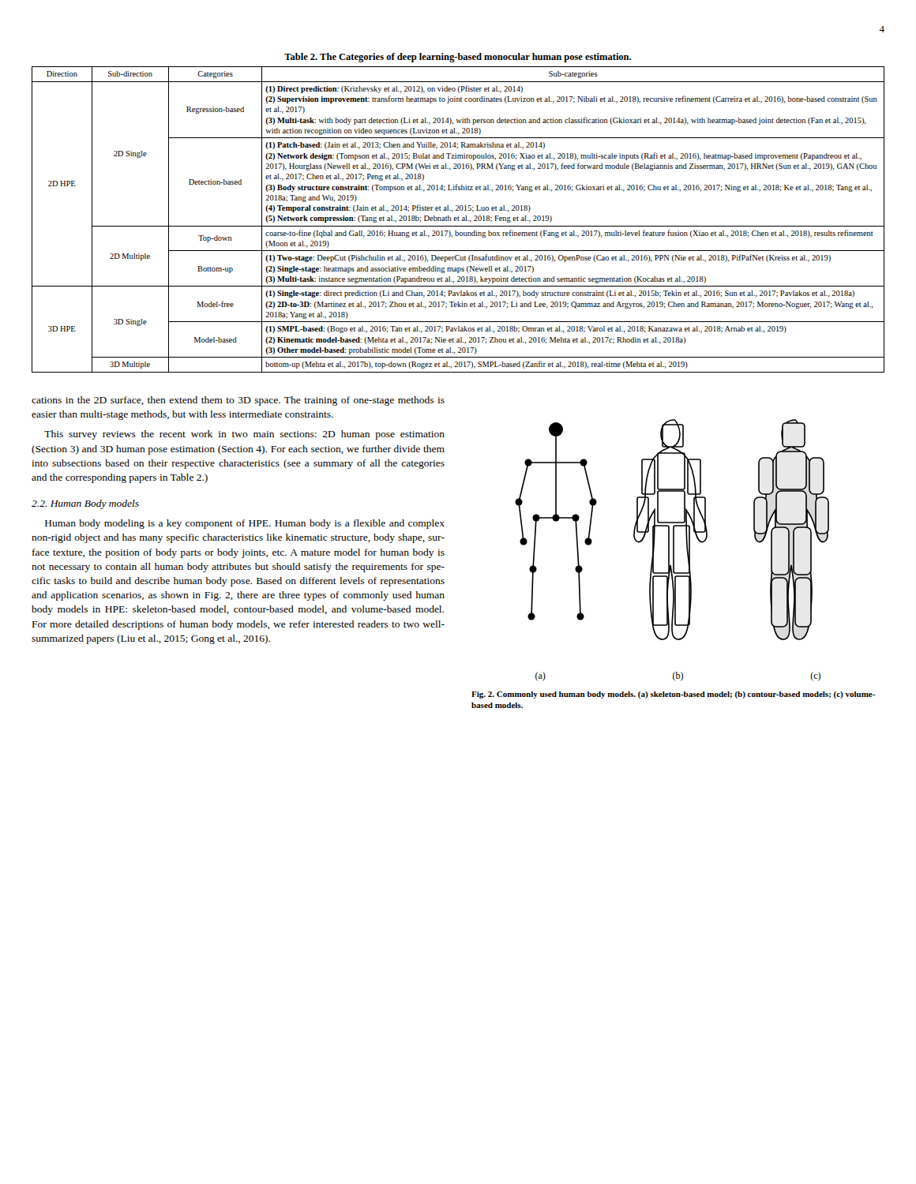4
Table 2. The Categories of deep learning-based monocular human pose estimation.
| Direction | Sub-direction | Categories | Sub-categories |
| --- | --- | --- | --- |
| 2D HPE | 2D Single | Regression-based | (1) Direct prediction : (Krizhevsky et al., 2012), on video (Pfister et al., 2014) (2) Supervision improvement : transform heatmaps to joint coordinates (Luvizon et al., 2017; Nibali et al., 2018), recursive refinement (Carreira et al., 2016), bone-based constraint (Sun et al., 2017) (3) Multi-task : with body part detection (Li et al., 2014), with person detection and action classification (Gkioxari et al., 2014a), with heatmap-based joint detection (Fan et al., 2015), with action recognition on video sequences (Luvizon et al., 2018) |
| Detection-based | (1) Patch-based : (Jain et al., 2013; Chen and Yuille, 2014; Ramakrishna et al., 2014) (2) Network design : (Tompson et al., 2015; Bulat and Tzimiropoulos, 2016; Xiao et al., 2018), multi-scale inputs (Rafi et al., 2016), heatmap-based improvement (Papandreou et al., 2017), Hourglass (Newell et al., 2016), CPM (Wei et al., 2016), PRM (Yang et al., 2017), feed forward module (Belagiannis and Zisserman, 2017), HRNet (Sun et al., 2019), GAN (Chou et al., 2017; Chen et al., 2017; Peng et al., 2018) (3) Body structure constraint : (Tompson et al., 2014; Lifshitz et al., 2016; Yang et al., 2016; Gkioxari et al., 2016; Chu et al., 2016, 2017; Ning et al., 2018; Ke et al., 2018; Tang et al., 2018a; Tang and Wu, 2019) (4) Temporal constraint : (Jain et al., 2014; Pfister et al., 2015; Luo et al., 2018) (5) Network compression : (Tang et al., 2018b; Debnath et al., 2018; Feng et al., 2019) |
| 2D Multiple | Top-down | coarse-to-fine (Iqbal and Gall, 2016; Huang et al., 2017), bounding box refinement (Fang et al., 2017), multi-level feature fusion (Xiao et al., 2018; Chen et al., 2018), results refinement (Moon et al., 2019) |
| Bottom-up | (1) Two-stage : DeepCut (Pishchulin et al., 2016), DeeperCut (Insafutdinov et al., 2016), OpenPose (Cao et al., 2016), PPN (Nie et al., 2018), PifPafNet (Kreiss et al., 2019) (2) Single-stage : heatmaps and associative embedding maps (Newell et al., 2017) (3) Multi-task : instance segmentation (Papandreou et al., 2018), keypoint detection and semantic segmentation (Kocabas et al., 2018) |
| 3D HPE | 3D Single | Model-free | (1) Single-stage : direct prediction (Li and Chan, 2014; Pavlakos et al., 2017), body structure constraint (Li et al., 2015b; Tekin et al., 2016; Sun et al., 2017; Pavlakos et al., 2018a) (2) 2D-to-3D : (Martinez et al., 2017; Zhou et al., 2017; Tekin et al., 2017; Li and Lee, 2019; Qammaz and Argyros, 2019; Chen and Ramanan, 2017; Moreno-Noguer, 2017; Wang et al., 2018a; Yang et al., 2018) |
| Model-based | (1) SMPL-based : (Bogo et al., 2016; Tan et al., 2017; Pavlakos et al., 2018b; Omran et al., 2018; Varol et al., 2018; Kanazawa et al., 2018; Arnab et al., 2019) (2) Kinematic model-based : (Mehta et al., 2017a; Nie et al., 2017; Zhou et al., 2016; Mehta et al., 2017c; Rhodin et al., 2018a) (3) Other model-based : probabilistic model (Tome et al., 2017) |
| 3D Multiple | | bottom-up (Mehta et al., 2017b), top-down (Rogez et al., 2017), SMPL-based (Zanfir et al., 2018), real-time (Mehta et al., 2019) |
cations in the 2D surface, then extend them to 3D space. The training of one-stage methods is easier than multi-stage methods, but with less intermediate constraints.
This survey reviews the recent work in two main sections: 2D human pose estimation (Section 3) and 3D human pose estimation (Section 4). For each section, we further divide them into subsections based on their respective characteristics (see a summary of all the categories and the corresponding papers in Table 2.)
2.2. Human Body models
Human body modeling is a key component of HPE. Human body is a flexible and complex non-rigid object and has many specific characteristics like kinematic structure, body shape, surface texture, the position of body parts or body joints, etc. A mature model for human body is not necessary to contain all human body attributes but should satisfy the requirements for specific tasks to build and describe human body pose. Based on different levels of representations and application scenarios, as shown in Fig. 2, there are three types of commonly used human body models in HPE: skeleton-based model, contour-based model, and volume-based model. For more detailed descriptions of human body models, we refer interested readers to two well-summarized papers (Liu et al., 2015; Gong et al., 2016).
(a) (b) (c)
Fig. 2. Commonly used human body models. (a) skeleton-based model; (b) contour-based models; (c) volume-based models.